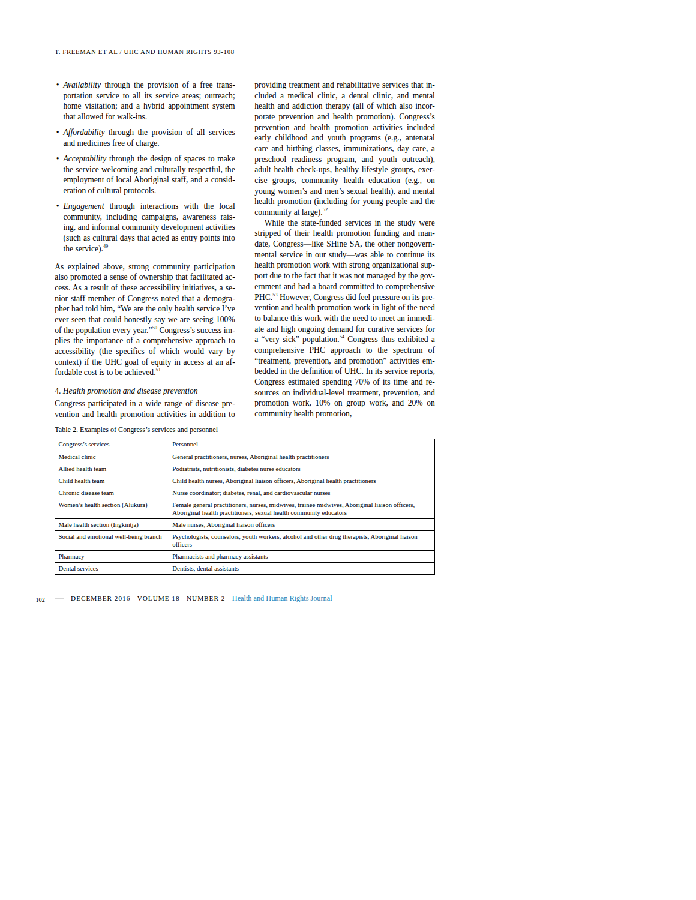T. FREEMAN ET AL / UHC AND HUMAN RIGHTS 93-108
Availability through the provision of a free transportation service to all its service areas; outreach; home visitation; and a hybrid appointment system that allowed for walk-ins.
Affordability through the provision of all services and medicines free of charge.
Acceptability through the design of spaces to make the service welcoming and culturally respectful, the employment of local Aboriginal staff, and a consideration of cultural protocols.
Engagement through interactions with the local community, including campaigns, awareness raising, and informal community development activities (such as cultural days that acted as entry points into the service).49
As explained above, strong community participation also promoted a sense of ownership that facilitated access. As a result of these accessibility initiatives, a senior staff member of Congress noted that a demographer had told him, “We are the only health service I’ve ever seen that could honestly say we are seeing 100% of the population every year.”50 Congress’s success implies the importance of a comprehensive approach to accessibility (the specifics of which would vary by context) if the UHC goal of equity in access at an affordable cost is to be achieved.51
4. Health promotion and disease prevention
Congress participated in a wide range of disease prevention and health promotion activities in addition to providing treatment and rehabilitative services that included a medical clinic, a dental clinic, and mental health and addiction therapy (all of which also incorporate prevention and health promotion). Congress’s prevention and health promotion activities included early childhood and youth programs (e.g., antenatal care and birthing classes, immunizations, day care, a preschool readiness program, and youth outreach), adult health check-ups, healthy lifestyle groups, exercise groups, community health education (e.g., on young women’s and men’s sexual health), and mental health promotion (including for young people and the community at large).52
While the state-funded services in the study were stripped of their health promotion funding and mandate, Congress—like SHine SA, the other nongovernmental service in our study—was able to continue its health promotion work with strong organizational support due to the fact that it was not managed by the government and had a board committed to comprehensive PHC.53 However, Congress did feel pressure on its prevention and health promotion work in light of the need to balance this work with the need to meet an immediate and high ongoing demand for curative services for a “very sick” population.54 Congress thus exhibited a comprehensive PHC approach to the spectrum of “treatment, prevention, and promotion” activities embedded in the definition of UHC. In its service reports, Congress estimated spending 70% of its time and resources on individual-level treatment, prevention, and promotion work, 10% on group work, and 20% on community health promotion,
Table 2. Examples of Congress’s services and personnel
| Congress’s services | Personnel |
| Medical clinic | General practitioners, nurses, Aboriginal health practitioners |
| Allied health team | Podiatrists, nutritionists, diabetes nurse educators |
| Child health team | Child health nurses, Aboriginal liaison officers, Aboriginal health practitioners |
| Chronic disease team | Nurse coordinator; diabetes, renal, and cardiovascular nurses |
| Women’s health section (Alukura) | Female general practitioners, nurses, midwives, trainee midwives, Aboriginal liaison officers, Aboriginal health practitioners, sexual health community educators |
| Male health section (Ingkintja) | Male nurses, Aboriginal liaison officers |
| Social and emotional well-being branch | Psychologists, counselors, youth workers, alcohol and other drug therapists, Aboriginal liaison officers |
| Pharmacy | Pharmacists and pharmacy assistants |
| Dental services | Dentists, dental assistants |
102
DECEMBER 2016 VOLUME 18 NUMBER 2 Health and Human Rights Journal